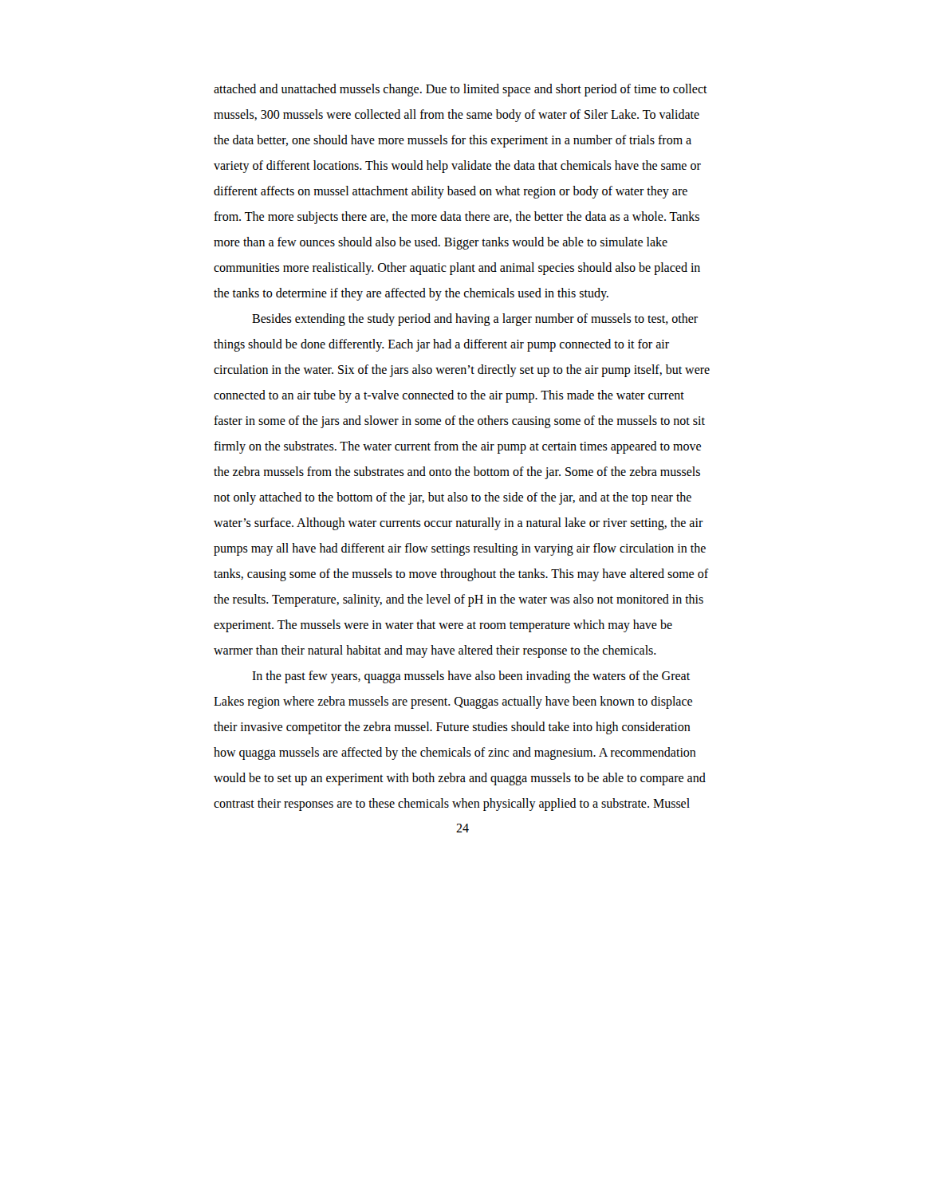attached and unattached mussels change. Due to limited space and short period of time to collect mussels, 300 mussels were collected all from the same body of water of Siler Lake. To validate the data better, one should have more mussels for this experiment in a number of trials from a variety of different locations. This would help validate the data that chemicals have the same or different affects on mussel attachment ability based on what region or body of water they are from. The more subjects there are, the more data there are, the better the data as a whole. Tanks more than a few ounces should also be used. Bigger tanks would be able to simulate lake communities more realistically. Other aquatic plant and animal species should also be placed in the tanks to determine if they are affected by the chemicals used in this study.
Besides extending the study period and having a larger number of mussels to test, other things should be done differently. Each jar had a different air pump connected to it for air circulation in the water. Six of the jars also weren’t directly set up to the air pump itself, but were connected to an air tube by a t-valve connected to the air pump. This made the water current faster in some of the jars and slower in some of the others causing some of the mussels to not sit firmly on the substrates. The water current from the air pump at certain times appeared to move the zebra mussels from the substrates and onto the bottom of the jar. Some of the zebra mussels not only attached to the bottom of the jar, but also to the side of the jar, and at the top near the water’s surface. Although water currents occur naturally in a natural lake or river setting, the air pumps may all have had different air flow settings resulting in varying air flow circulation in the tanks, causing some of the mussels to move throughout the tanks. This may have altered some of the results. Temperature, salinity, and the level of pH in the water was also not monitored in this experiment. The mussels were in water that were at room temperature which may have be warmer than their natural habitat and may have altered their response to the chemicals.
In the past few years, quagga mussels have also been invading the waters of the Great Lakes region where zebra mussels are present. Quaggas actually have been known to displace their invasive competitor the zebra mussel. Future studies should take into high consideration how quagga mussels are affected by the chemicals of zinc and magnesium. A recommendation would be to set up an experiment with both zebra and quagga mussels to be able to compare and contrast their responses are to these chemicals when physically applied to a substrate. Mussel
24